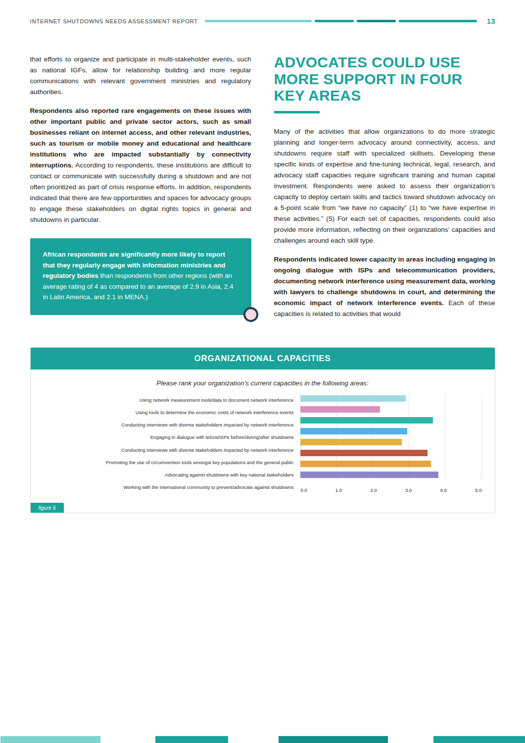INTERNET SHUTDOWNS NEEDS ASSESSMENT REPORT
13
that efforts to organize and participate in multi-stakeholder events, such as national IGFs, allow for relationship building and more regular communications with relevant government ministries and regulatory authorities.
Respondents also reported rare engagements on these issues with other important public and private sector actors, such as small businesses reliant on internet access, and other relevant industries, such as tourism or mobile money and educational and healthcare institutions who are impacted substantially by connectivity interruptions. According to respondents, these institutions are difficult to contact or communicate with successfully during a shutdown and are not often prioritized as part of crisis response efforts. In addition, respondents indicated that there are few opportunities and spaces for advocacy groups to engage these stakeholders on digital rights topics in general and shutdowns in particular.
African respondents are significantly more likely to report that they regularly engage with information ministries and regulatory bodies than respondents from other regions (with an average rating of 4 as compared to an average of 2.9 in Asia, 2.4 in Latin America, and 2.1 in MENA.)
Advocates could use more support in four key areas
Many of the activities that allow organizations to do more strategic planning and longer-term advocacy around connectivity, access, and shutdowns require staff with specialized skillsets. Developing these specific kinds of expertise and fine-tuning technical, legal, research, and advocacy staff capacities require significant training and human capital investment. Respondents were asked to assess their organization’s capacity to deploy certain skills and tactics toward shutdown advocacy on a 5-point scale from “we have no capacity” (1) to “we have expertise in these activities.” (5) For each set of capacities, respondents could also provide more information, reflecting on their organizations’ capacities and challenges around each skill type.
Respondents indicated lower capacity in areas including engaging in ongoing dialogue with ISPs and telecommunication providers, documenting network interference using measurement data, working with lawyers to challenge shutdowns in court, and determining the economic impact of network interference events. Each of these capacities is related to activities that would
Organizational Capacities
Please rank your organization’s current capacities in the following areas:
Using network measurement tools/data to document network interference
Using tools to determine the economic costs of network interference events
Conducting interviews with diverse stakeholders impacted by network interference
Engaging in dialogue with telcos/ISPs before/during/after shutdowns
Conducting interviews with diverse stakeholders impacted by network interference
Promoting the use of circumvention tools amongst key populations and the general public
Advocating against shutdowns with key national stakeholders
Working with the international community to prevent/advocate against shutdowns
0.01.02.03.04.05.0
figure 5